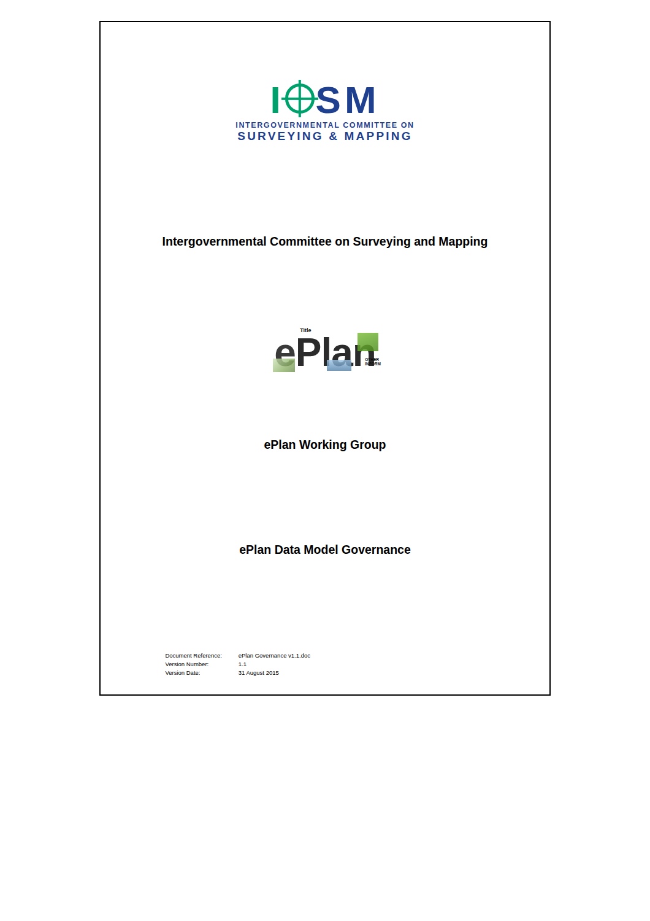I SM
INTERGOVERNMENTAL COMMITTEE ON
SURVEYING & MAPPING
Intergovernmental Committee on Surveying and Mapping
Title OTHER
INFORM ePlan
ePlan Working Group
ePlan Data Model Governance
| Document Reference: | ePlan Governance v1.1.doc |
| Version Number: | 1.1 |
| Version Date: | 31 August 2015 |